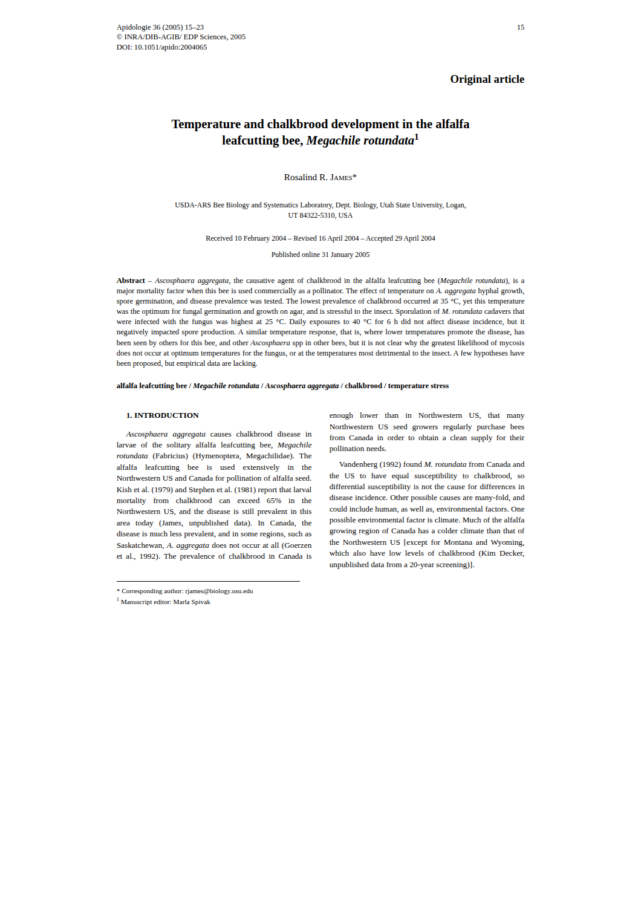Apidologie 36 (2005) 15–23
© INRA/DIB-AGIB/ EDP Sciences, 2005
DOI: 10.1051/apido:2004065
15
Original article
Temperature and chalkbrood development in the alfalfa
leafcutting bee, Megachile rotundata1
Rosalind R. James*
USDA-ARS Bee Biology and Systematics Laboratory, Dept. Biology, Utah State University, Logan,
UT 84322-5310, USA
Received 10 February 2004 – Revised 16 April 2004 – Accepted 29 April 2004
Published online 31 January 2005
Abstract – Ascosphaera aggregata, the causative agent of chalkbrood in the alfalfa leafcutting bee (Megachile rotundata), is a major mortality factor when this bee is used commercially as a pollinator. The effect of temperature on A. aggregata hyphal growth, spore germination, and disease prevalence was tested. The lowest prevalence of chalkbrood occurred at 35 °C, yet this temperature was the optimum for fungal germination and growth on agar, and is stressful to the insect. Sporulation of M. rotundata cadavers that were infected with the fungus was highest at 25 °C. Daily exposures to 40 °C for 6 h did not affect disease incidence, but it negatively impacted spore production. A similar temperature response, that is, where lower temperatures promote the disease, has been seen by others for this bee, and other Ascosphaera spp in other bees, but it is not clear why the greatest likelihood of mycosis does not occur at optimum temperatures for the fungus, or at the temperatures most detrimental to the insect. A few hypotheses have been proposed, but empirical data are lacking.
alfalfa leafcutting bee / Megachile rotundata / Ascosphaera aggregata / chalkbrood / temperature stress
1. INTRODUCTION
Ascosphaera aggregata causes chalkbrood disease in larvae of the solitary alfalfa leafcutting bee, Megachile rotundata (Fabricius) (Hymenoptera, Megachilidae). The alfalfa leafcutting bee is used extensively in the Northwestern US and Canada for pollination of alfalfa seed. Kish et al. (1979) and Stephen et al. (1981) report that larval mortality from chalkbrood can exceed 65% in the Northwestern US, and the disease is still prevalent in this area today (James, unpublished data). In Canada, the disease is much less prevalent, and in some regions, such as Saskatchewan, A. aggregata does not occur at all (Goerzen et al., 1992). The prevalence of chalkbrood in Canada is enough lower than in Northwestern US, that many Northwestern US seed growers regularly purchase bees from Canada in order to obtain a clean supply for their pollination needs.
Vandenberg (1992) found M. rotundata from Canada and the US to have equal susceptibility to chalkbrood, so differential susceptibility is not the cause for differences in disease incidence. Other possible causes are many-fold, and could include human, as well as, environmental factors. One possible environmental factor is climate. Much of the alfalfa growing region of Canada has a colder climate than that of the Northwestern US [except for Montana and Wyoming, which also have low levels of chalkbrood (Kim Decker, unpublished data from a 20-year screening)].
* Corresponding author: rjames@biology.usu.edu
1 Manuscript editor: Marla Spivak